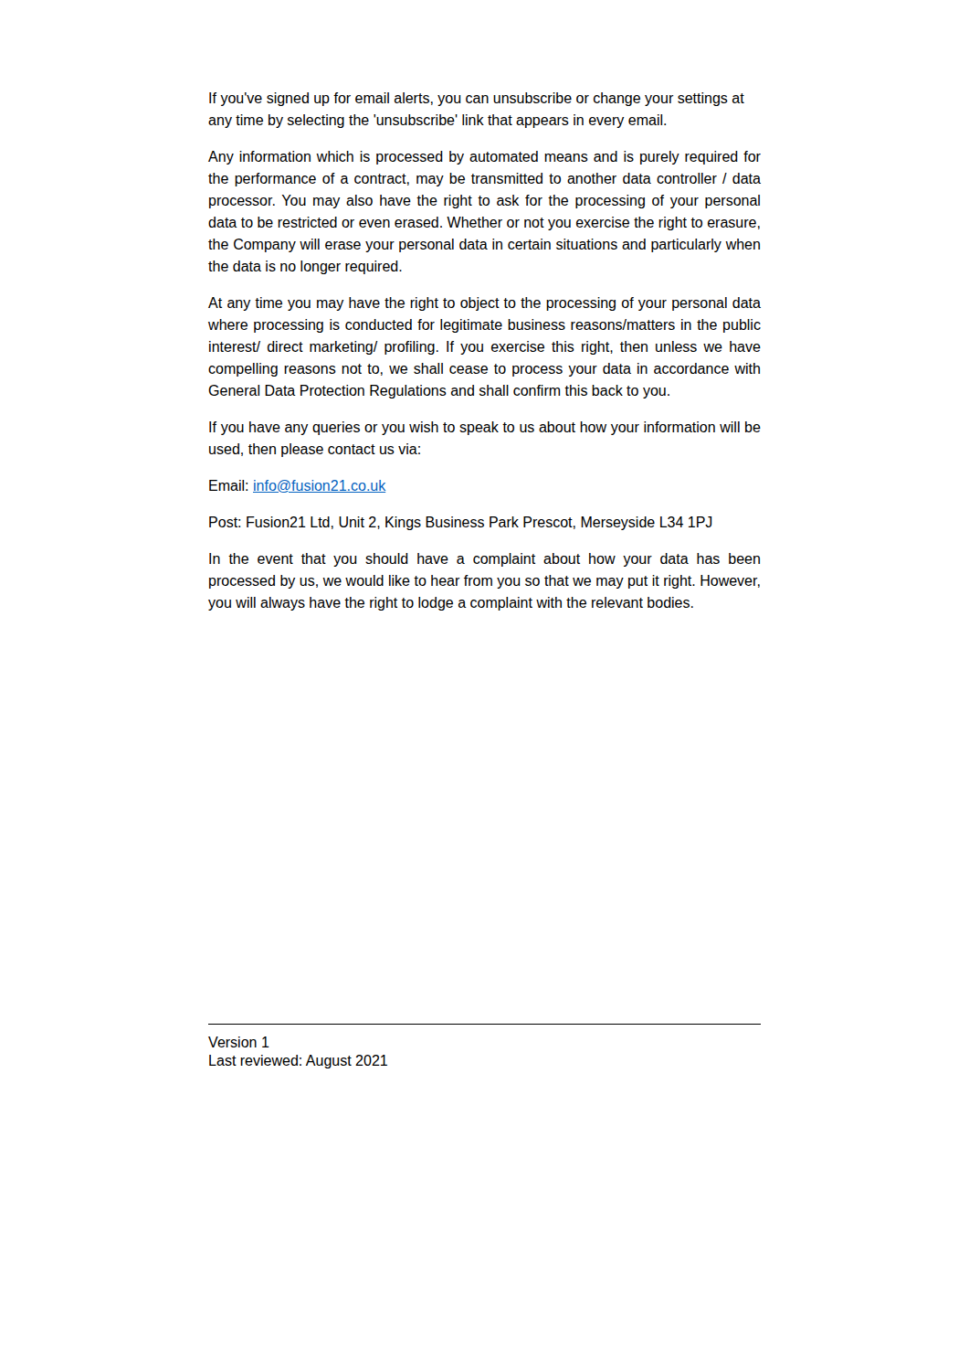If you've signed up for email alerts, you can unsubscribe or change your settings at any time by selecting the 'unsubscribe' link that appears in every email.
Any information which is processed by automated means and is purely required for the performance of a contract, may be transmitted to another data controller / data processor. You may also have the right to ask for the processing of your personal data to be restricted or even erased. Whether or not you exercise the right to erasure, the Company will erase your personal data in certain situations and particularly when the data is no longer required.
At any time you may have the right to object to the processing of your personal data where processing is conducted for legitimate business reasons/matters in the public interest/ direct marketing/ profiling. If you exercise this right, then unless we have compelling reasons not to, we shall cease to process your data in accordance with General Data Protection Regulations and shall confirm this back to you.
If you have any queries or you wish to speak to us about how your information will be used, then please contact us via:
Email: info@fusion21.co.uk
Post: Fusion21 Ltd, Unit 2, Kings Business Park Prescot, Merseyside L34 1PJ
In the event that you should have a complaint about how your data has been processed by us, we would like to hear from you so that we may put it right. However, you will always have the right to lodge a complaint with the relevant bodies.
Version 1
Last reviewed: August 2021